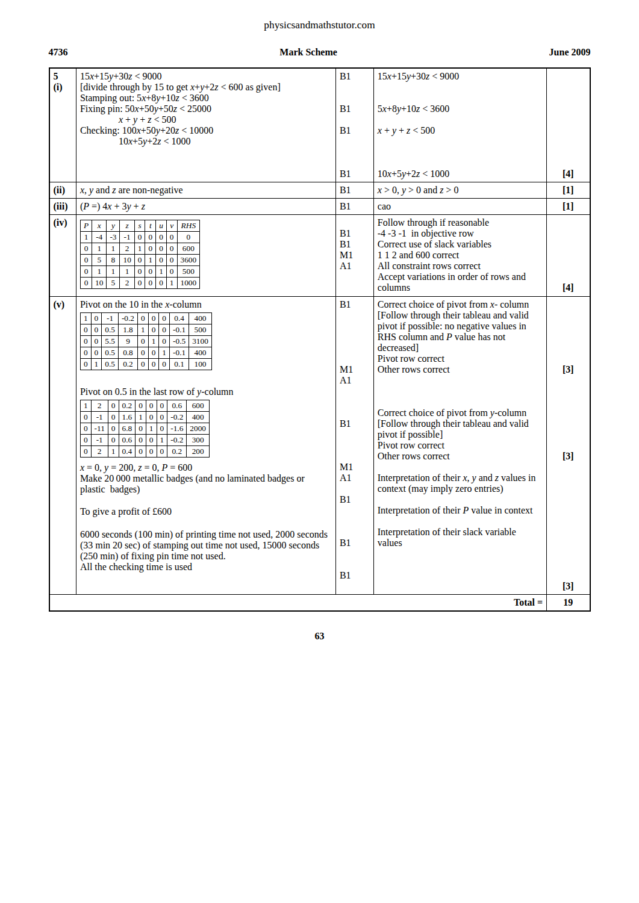physicsandmathstutor.com
4736 Mark Scheme June 2009
| 5 (i) | 15 x +15 y +30 z < 9000 [divide through by 15 to get x + y +2 z < 600 as given] Stamping out: 5 x +8 y +10 z < 3600 Fixing pin: 50 x +50 y +50 z < 25000 x + y + z < 500 Checking: 100 x +50 y +20 z < 10000 10 x +5 y +2 z < 1000 | B1 B1 B1 B1 | 15 x +15 y +30 z < 9000 5 x +8 y +10 z < 3600 x + y + z < 500 10 x +5 y +2 z < 1000 | [4] |
| (ii) | x , y and z are non-negative | B1 | x > 0, y > 0 and z > 0 | [1] |
| (iii) | ( P =) 4 x + 3 y + z | B1 | cao | [1] |
| (iv) | / P / x / y / z / s / t / u / v / RHS / / --- / --- / --- / --- / --- / --- / --- / --- / --- / / 1 / -4 / -3 / -1 / 0 / 0 / 0 / 0 / 0 / / 0 / 1 / 1 / 2 / 1 / 0 / 0 / 0 / 600 / / 0 / 5 / 8 / 10 / 0 / 1 / 0 / 0 / 3600 / / 0 / 1 / 1 / 1 / 0 / 0 / 1 / 0 / 500 / / 0 / 10 / 5 / 2 / 0 / 0 / 0 / 1 / 1000 / | B1 B1 M1 A1 | Follow through if reasonable -4 -3 -1 in objective row Correct use of slack variables 1 1 2 and 600 correct All constraint rows correct Accept variations in order of rows and columns | [4] |
| (v) | Pivot on the 10 in the x -column / 1 / 0 / -1 / -0.2 / 0 / 0 / 0 / 0.4 / 400 / / 0 / 0 / 0.5 / 1.8 / 1 / 0 / 0 / -0.1 / 500 / / 0 / 0 / 5.5 / 9 / 0 / 1 / 0 / -0.5 / 3100 / / 0 / 0 / 0.5 / 0.8 / 0 / 0 / 1 / -0.1 / 400 / / 0 / 1 / 0.5 / 0.2 / 0 / 0 / 0 / 0.1 / 100 / Pivot on 0.5 in the last row of y -column / 1 / 2 / 0 / 0.2 / 0 / 0 / 0 / 0.6 / 600 / / 0 / -1 / 0 / 1.6 / 1 / 0 / 0 / -0.2 / 400 / / 0 / -11 / 0 / 6.8 / 0 / 1 / 0 / -1.6 / 2000 / / 0 / -1 / 0 / 0.6 / 0 / 0 / 1 / -0.2 / 300 / / 0 / 2 / 1 / 0.4 / 0 / 0 / 0 / 0.2 / 200 / x = 0, y = 200, z = 0, P = 600 Make 20 000 metallic badges (and no laminated badges or plastic badges) To give a profit of £600 6000 seconds (100 min) of printing time not used, 2000 seconds (33 min 20 sec) of stamping out time not used, 15000 seconds (250 min) of fixing pin time not used. All the checking time is used | B1 M1 A1 B1 M1 A1 B1 B1 B1 | Correct choice of pivot from x - column [Follow through their tableau and valid pivot if possible: no negative values in RHS column and P value has not decreased] Pivot row correct Other rows correct Correct choice of pivot from y -column [Follow through their tableau and valid pivot if possible] Pivot row correct Other rows correct Interpretation of their x , y and z values in context (may imply zero entries) Interpretation of their P value in context Interpretation of their slack variable values | [3] [3] [3] |
| Total = | 19 |
63